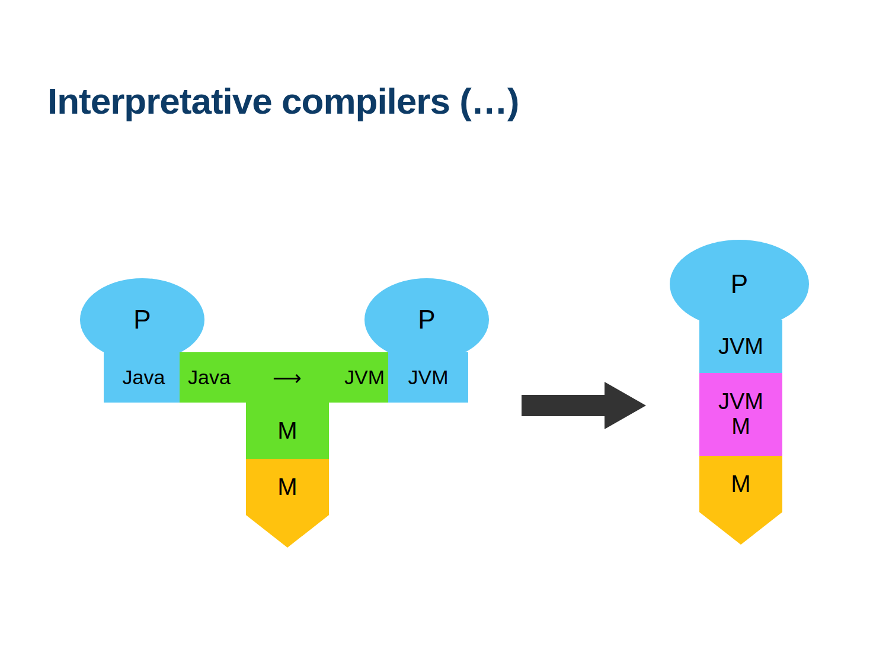Interpretative compilers (…)
P
Java
Java ⟶ JVM
M
M
P
JVM
P
JVM
JVM M
M